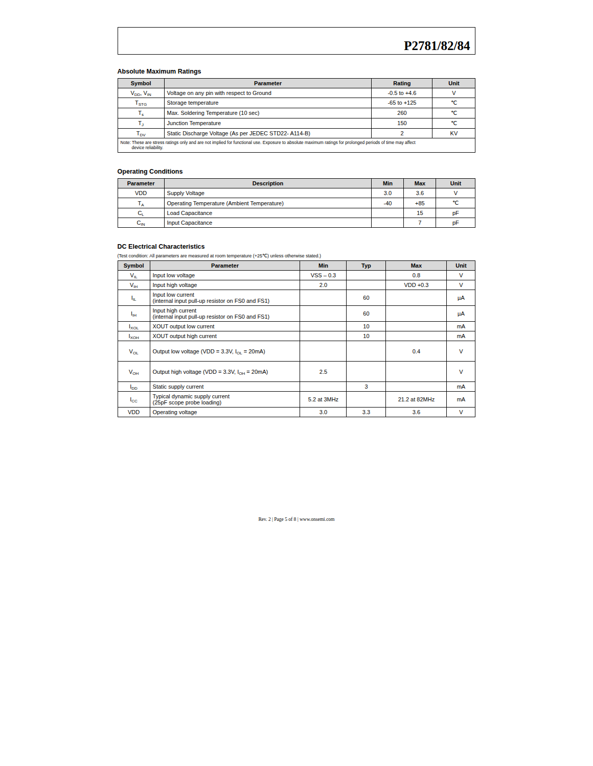P2781/82/84
Absolute Maximum Ratings
| Symbol | Parameter | Rating | Unit |
| --- | --- | --- | --- |
| V DD , V IN | Voltage on any pin with respect to Ground | -0.5 to +4.6 | V |
| T STG | Storage temperature | -65 to +125 | ℃ |
| T s | Max. Soldering Temperature (10 sec) | 260 | ℃ |
| T J | Junction Temperature | 150 | ℃ |
| T DV | Static Discharge Voltage (As per JEDEC STD22- A114-B) | 2 | KV |
| Note: These are stress ratings only and are not implied for functional use. Exposure to absolute maximum ratings for prolonged periods of time may affect device reliability. |
Operating Conditions
| Parameter | Description | Min | Max | Unit |
| --- | --- | --- | --- | --- |
| VDD | Supply Voltage | 3.0 | 3.6 | V |
| T A | Operating Temperature (Ambient Temperature) | -40 | +85 | ℃ |
| C L | Load Capacitance | | 15 | pF |
| C IN | Input Capacitance | | 7 | pF |
DC Electrical Characteristics
(Test condition: All parameters are measured at room temperature (+25℃) unless otherwise stated.)
| Symbol | Parameter | Min | Typ | Max | Unit |
| --- | --- | --- | --- | --- | --- |
| V IL | Input low voltage | VSS – 0.3 | | 0.8 | V |
| V IH | Input high voltage | 2.0 | | VDD +0.3 | V |
| I IL | Input low current (internal input pull-up resistor on FS0 and FS1) | | 60 | | µA |
| I IH | Input high current (internal input pull-up resistor on FS0 and FS1) | | 60 | | µA |
| I XOL | XOUT output low current | | 10 | | mA |
| I XOH | XOUT output high current | | 10 | | mA |
| V OL | Output low voltage (VDD = 3.3V, I OL = 20mA) | | | 0.4 | V |
| V OH | Output high voltage (VDD = 3.3V, I OH = 20mA) | 2.5 | | | V |
| I DD | Static supply current | | 3 | | mA |
| I CC | Typical dynamic supply current (25pF scope probe loading) | 5.2 at 3MHz | | 21.2 at 82MHz | mA |
| VDD | Operating voltage | 3.0 | 3.3 | 3.6 | V |
Rev. 2 | Page 5 of 8 | www.onsemi.com